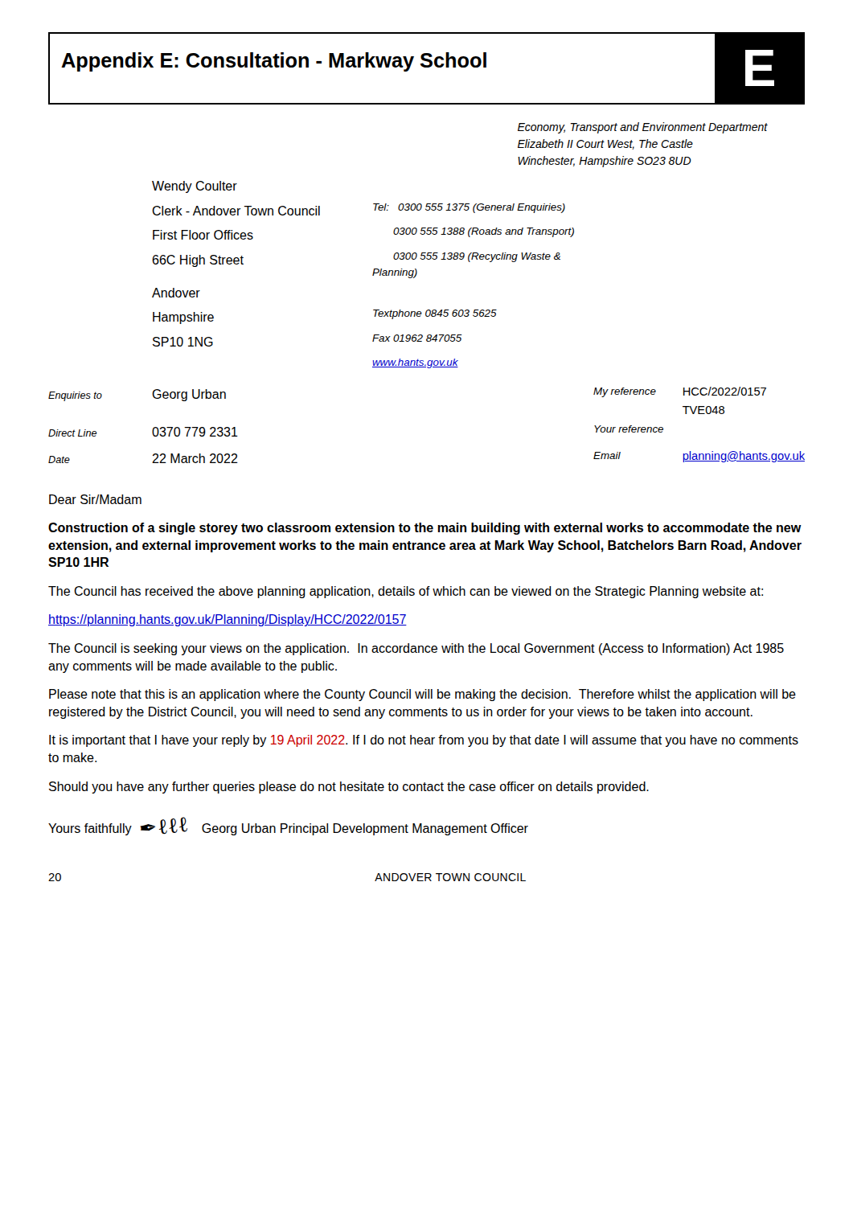Appendix E: Consultation - Markway School
E
Economy, Transport and Environment Department
Elizabeth II Court West, The Castle
Winchester, Hampshire SO23 8UD
| | Wendy Coulter | | | |
| | Clerk - Andover Town Council | Tel: 0300 555 1375 (General Enquiries) | | |
| | First Floor Offices | 0300 555 1388 (Roads and Transport) | | |
| | 66C High Street | 0300 555 1389 (Recycling Waste & Planning) | | |
| | Andover | | | |
| | Hampshire | Textphone 0845 603 5625 | | |
| | SP10 1NG | Fax 01962 847055 | | |
| | | www.hants.gov.uk | | |
| Enquiries to | Georg Urban | | My reference | HCC/2022/0157 TVE048 |
| Direct Line | 0370 779 2331 | | Your reference | |
| Date | 22 March 2022 | | Email | planning@hants.gov.uk |
Dear Sir/Madam
Construction of a single storey two classroom extension to the main building with external works to accommodate the new extension, and external improvement works to the main entrance area at Mark Way School, Batchelors Barn Road, Andover SP10 1HR
The Council has received the above planning application, details of which can be viewed on the Strategic Planning website at:
https://planning.hants.gov.uk/Planning/Display/HCC/2022/0157
The Council is seeking your views on the application. In accordance with the Local Government (Access to Information) Act 1985 any comments will be made available to the public.
Please note that this is an application where the County Council will be making the decision. Therefore whilst the application will be registered by the District Council, you will need to send any comments to us in order for your views to be taken into account.
It is important that I have your reply by 19 April 2022. If I do not hear from you by that date I will assume that you have no comments to make.
Should you have any further queries please do not hesitate to contact the case officer on details provided.
Yours faithfully ✒ℓℓℓ Georg Urban Principal Development Management Officer
20
ANDOVER TOWN COUNCIL